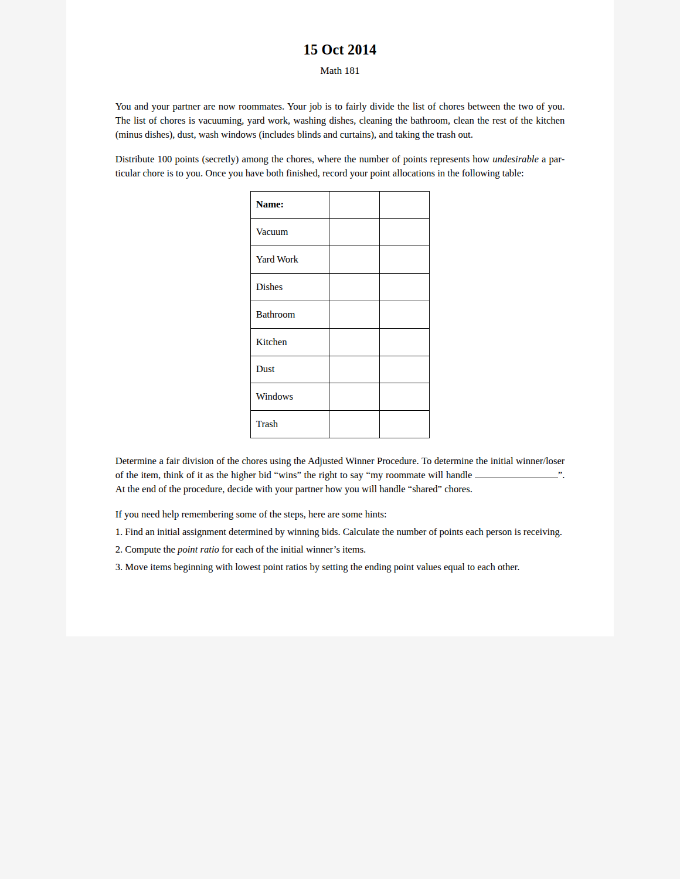15 Oct 2014
Math 181
You and your partner are now roommates. Your job is to fairly divide the list of chores between the two of you. The list of chores is vacuuming, yard work, washing dishes, cleaning the bathroom, clean the rest of the kitchen (minus dishes), dust, wash windows (includes blinds and curtains), and taking the trash out.
Distribute 100 points (secretly) among the chores, where the number of points represents how undesirable a particular chore is to you. Once you have both finished, record your point allocations in the following table:
| Name: | | |
| --- | --- | --- |
| Vacuum | | |
| Yard Work | | |
| Dishes | | |
| Bathroom | | |
| Kitchen | | |
| Dust | | |
| Windows | | |
| Trash | | |
Determine a fair division of the chores using the Adjusted Winner Procedure. To determine the initial winner/loser of the item, think of it as the higher bid “wins” the right to say “my roommate will handle ”. At the end of the procedure, decide with your partner how you will handle “shared” chores.
If you need help remembering some of the steps, here are some hints:
1. Find an initial assignment determined by winning bids. Calculate the number of points each person is receiving.
2. Compute the point ratio for each of the initial winner’s items.
3. Move items beginning with lowest point ratios by setting the ending point values equal to each other.